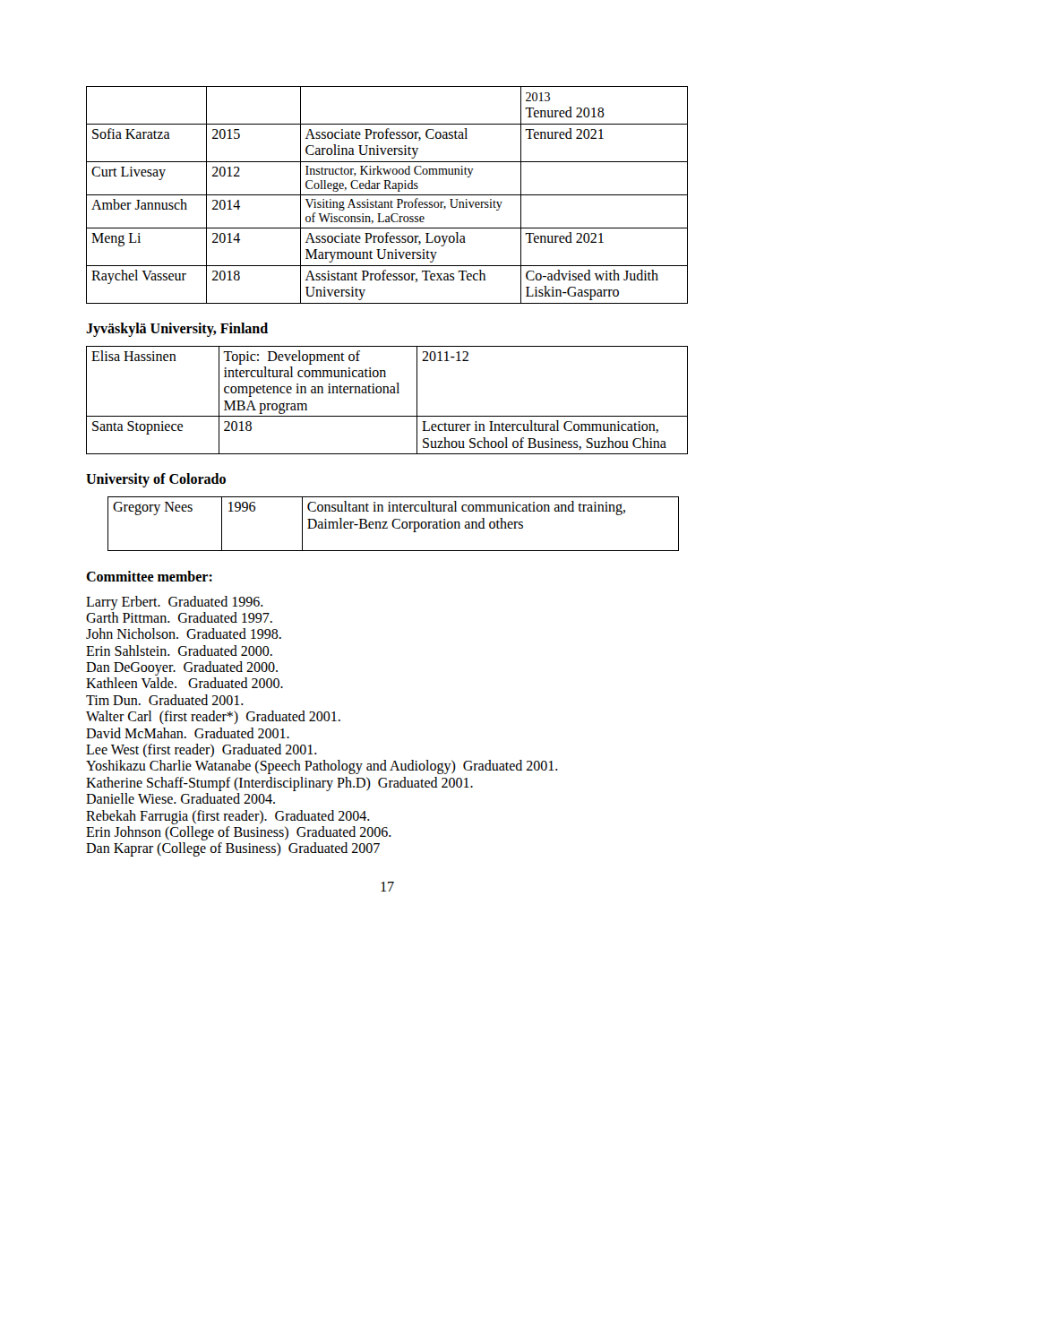| | | | 2013 Tenured 2018 |
| Sofia Karatza | 2015 | Associate Professor, Coastal Carolina University | Tenured 2021 |
| Curt Livesay | 2012 | Instructor, Kirkwood Community College, Cedar Rapids | |
| Amber Jannusch | 2014 | Visiting Assistant Professor, University of Wisconsin, LaCrosse | |
| Meng Li | 2014 | Associate Professor, Loyola Marymount University | Tenured 2021 |
| Raychel Vasseur | 2018 | Assistant Professor, Texas Tech University | Co-advised with Judith Liskin-Gasparro |
Jyväskylä University, Finland
| Elisa Hassinen | Topic: Development of intercultural communication competence in an international MBA program | 2011-12 |
| Santa Stopniece | 2018 | Lecturer in Intercultural Communication, Suzhou School of Business, Suzhou China |
University of Colorado
| Gregory Nees | 1996 | Consultant in intercultural communication and training, Daimler-Benz Corporation and others |
Committee member:
Larry Erbert. Graduated 1996.
Garth Pittman. Graduated 1997.
John Nicholson. Graduated 1998.
Erin Sahlstein. Graduated 2000.
Dan DeGooyer. Graduated 2000.
Kathleen Valde. Graduated 2000.
Tim Dun. Graduated 2001.
Walter Carl (first reader*) Graduated 2001.
David McMahan. Graduated 2001.
Lee West (first reader) Graduated 2001.
Yoshikazu Charlie Watanabe (Speech Pathology and Audiology) Graduated 2001.
Katherine Schaff-Stumpf (Interdisciplinary Ph.D) Graduated 2001.
Danielle Wiese. Graduated 2004.
Rebekah Farrugia (first reader). Graduated 2004.
Erin Johnson (College of Business) Graduated 2006.
Dan Kaprar (College of Business) Graduated 2007
17